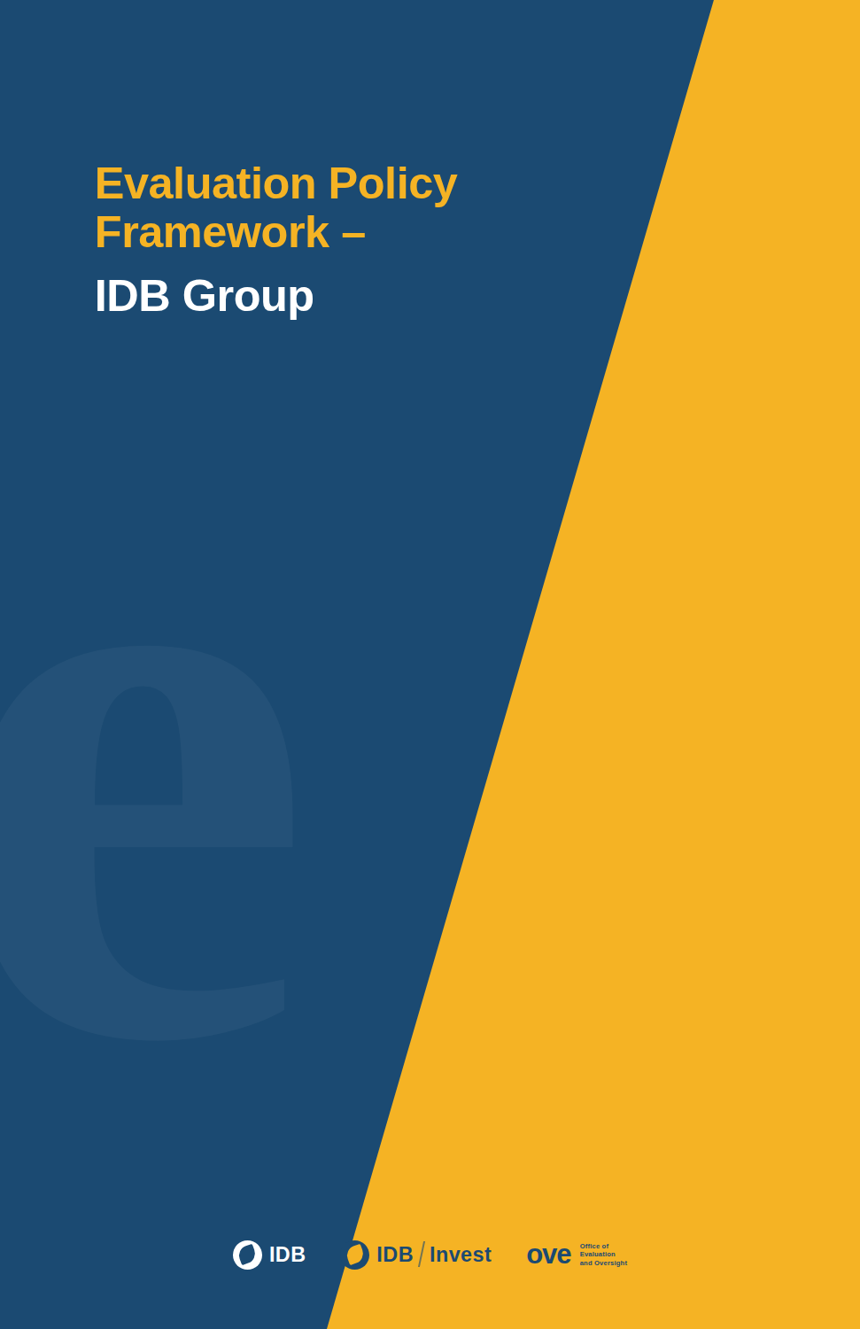e
Evaluation Policy Framework – IDB Group
IDB
IDB Invest
ove Office of
Evaluation
and Oversight